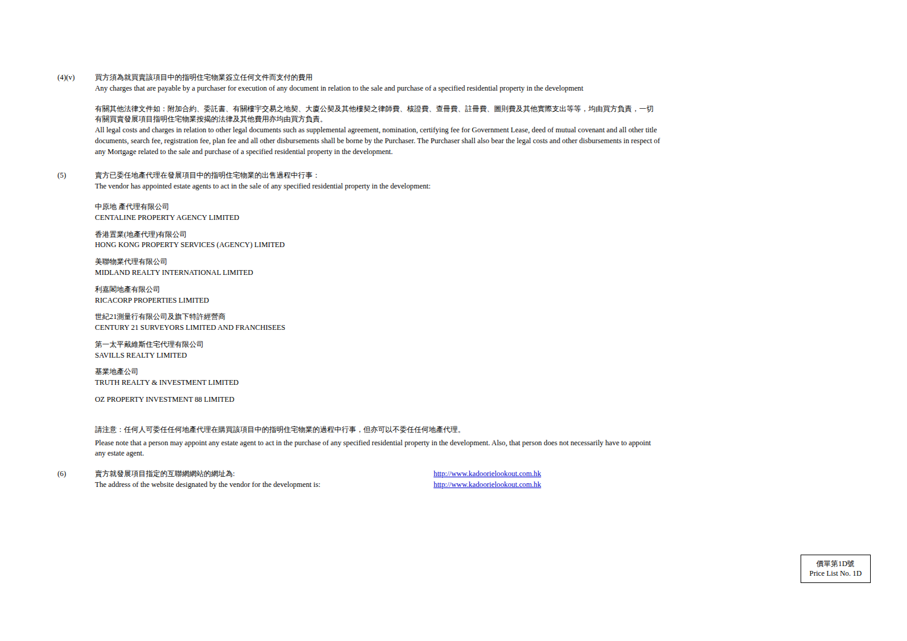(4)(v)
買方須為就買賣該項目中的指明住宅物業簽立任何文件而支付的費用
Any charges that are payable by a purchaser for execution of any document in relation to the sale and purchase of a specified residential property in the development
有關其他法律文件如：附加合約、委託書、有關樓宇交易之地契、大廈公契及其他樓契之律師費、核證費、查冊費、註冊費、圖則費及其他實際支出等等，均由買方負責，一切
有關買賣發展項目指明住宅物業按揭的法律及其他費用亦均由買方負責。
All legal costs and charges in relation to other legal documents such as supplemental agreement, nomination, certifying fee for Government Lease, deed of mutual covenant and all other title
documents, search fee, registration fee, plan fee and all other disbursements shall be borne by the Purchaser. The Purchaser shall also bear the legal costs and other disbursements in respect of
any Mortgage related to the sale and purchase of a specified residential property in the development.
(5)
賣方已委任地產代理在發展項目中的指明住宅物業的出售過程中行事：
The vendor has appointed estate agents to act in the sale of any specified residential property in the development:
中原地 產代理有限公司
CENTALINE PROPERTY AGENCY LIMITED
香港置業(地產代理)有限公司
HONG KONG PROPERTY SERVICES (AGENCY) LIMITED
美聯物業代理有限公司
MIDLAND REALTY INTERNATIONAL LIMITED
利嘉閣地產有限公司
RICACORP PROPERTIES LIMITED
世紀21測量行有限公司及旗下特許經營商
CENTURY 21 SURVEYORS LIMITED AND FRANCHISEES
第一太平戴維斯住宅代理有限公司
SAVILLS REALTY LIMITED
基業地產公司
TRUTH REALTY & INVESTMENT LIMITED
OZ PROPERTY INVESTMENT 88 LIMITED
請注意：任何人可委任任何地產代理在購買該項目中的指明住宅物業的過程中行事，但亦可以不委任任何地產代理。
Please note that a person may appoint any estate agent to act in the purchase of any specified residential property in the development. Also, that person does not necessarily have to appoint
any estate agent.
(6)
賣方就發展項目指定的互聯網網站的網址為:
http://www.kadoorielookout.com.hk
The address of the website designated by the vendor for the development is:
http://www.kadoorielookout.com.hk
價單第1D號
Price List No. 1D